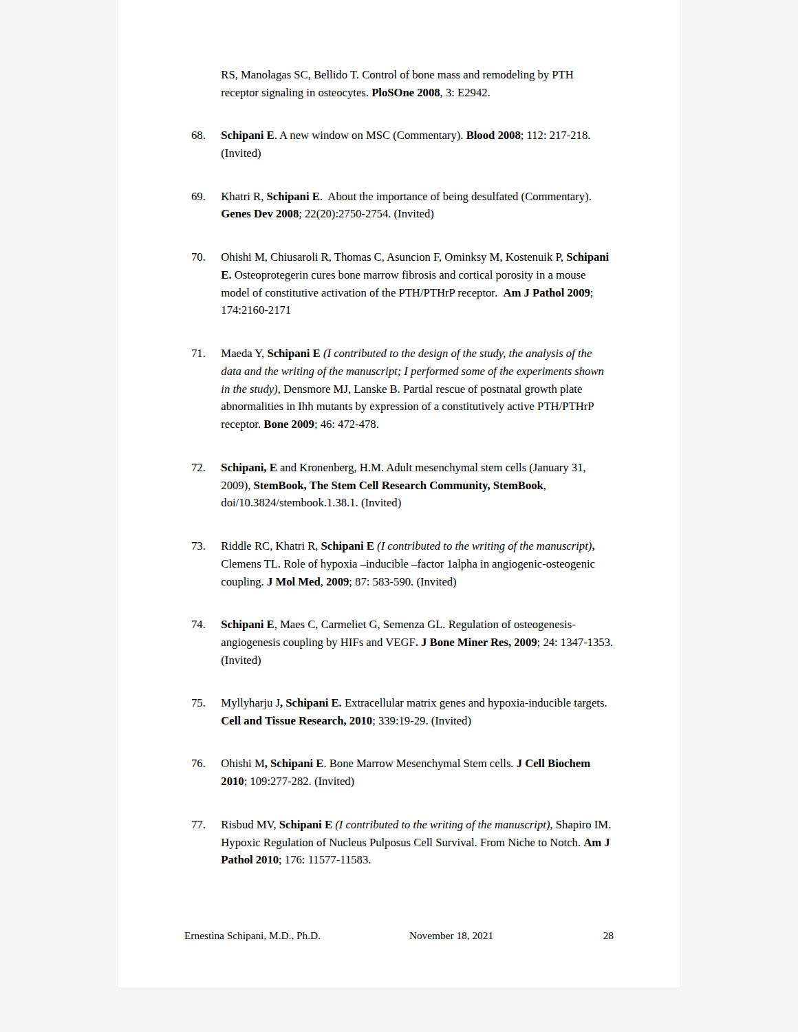RS, Manolagas SC, Bellido T. Control of bone mass and remodeling by PTH receptor signaling in osteocytes. PloSOne 2008, 3: E2942.
68. Schipani E. A new window on MSC (Commentary). Blood 2008; 112: 217-218. (Invited)
69. Khatri R, Schipani E. About the importance of being desulfated (Commentary). Genes Dev 2008; 22(20):2750-2754. (Invited)
70. Ohishi M, Chiusaroli R, Thomas C, Asuncion F, Ominksy M, Kostenuik P, Schipani E. Osteoprotegerin cures bone marrow fibrosis and cortical porosity in a mouse model of constitutive activation of the PTH/PTHrP receptor. Am J Pathol 2009; 174:2160-2171
71. Maeda Y, Schipani E (I contributed to the design of the study, the analysis of the data and the writing of the manuscript; I performed some of the experiments shown in the study), Densmore MJ, Lanske B. Partial rescue of postnatal growth plate abnormalities in Ihh mutants by expression of a constitutively active PTH/PTHrP receptor. Bone 2009; 46: 472-478.
72. Schipani, E and Kronenberg, H.M. Adult mesenchymal stem cells (January 31, 2009), StemBook, The Stem Cell Research Community, StemBook, doi/10.3824/stembook.1.38.1. (Invited)
73. Riddle RC, Khatri R, Schipani E (I contributed to the writing of the manuscript), Clemens TL. Role of hypoxia –inducible –factor 1alpha in angiogenic-osteogenic coupling. J Mol Med, 2009; 87: 583-590. (Invited)
74. Schipani E, Maes C, Carmeliet G, Semenza GL. Regulation of osteogenesis-angiogenesis coupling by HIFs and VEGF. J Bone Miner Res, 2009; 24: 1347-1353. (Invited)
75. Myllyharju J, Schipani E. Extracellular matrix genes and hypoxia-inducible targets. Cell and Tissue Research, 2010; 339:19-29. (Invited)
76. Ohishi M, Schipani E. Bone Marrow Mesenchymal Stem cells. J Cell Biochem 2010; 109:277-282. (Invited)
77. Risbud MV, Schipani E (I contributed to the writing of the manuscript), Shapiro IM. Hypoxic Regulation of Nucleus Pulposus Cell Survival. From Niche to Notch. Am J Pathol 2010; 176: 11577-11583.
Ernestina Schipani, M.D., Ph.D. November 18, 2021 28